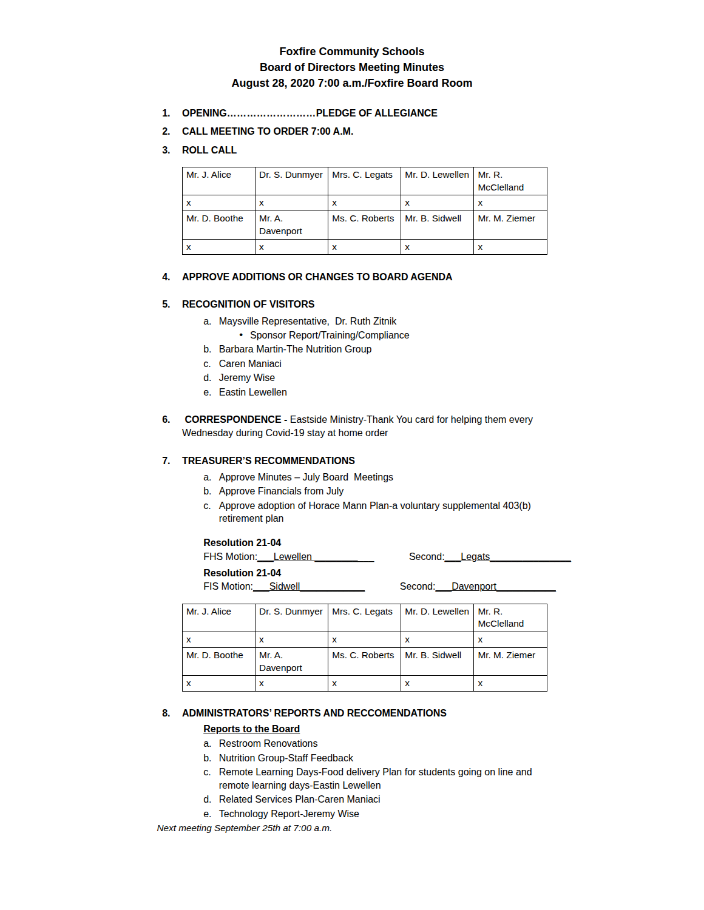Foxfire Community Schools Board of Directors Meeting Minutes August 28, 2020 7:00 a.m./Foxfire Board Room
OPENING………………………PLEDGE OF ALLEGIANCE
CALL MEETING TO ORDER 7:00 A.M.
ROLL CALL
| Mr. J. Alice | Dr. S. Dunmyer | Mrs. C. Legats | Mr. D. Lewellen | Mr. R. McClelland |
| x | x | x | x | x |
| Mr. D. Boothe | Mr. A. Davenport | Ms. C. Roberts | Mr. B. Sidwell | Mr. M. Ziemer |
| x | x | x | x | x |
APPROVE ADDITIONS OR CHANGES TO BOARD AGENDA
RECOGNITION OF VISITORS
a. Maysville Representative, Dr. Ruth Zitnik
Sponsor Report/Training/Compliance
b. Barbara Martin-The Nutrition Group
c. Caren Maniaci
d. Jeremy Wise
e. Eastin Lewellen
CORRESPONDENCE - Eastside Ministry-Thank You card for helping them every Wednesday during Covid-19 stay at home order
TREASURER’S RECOMMENDATIONS
a. Approve Minutes – July Board Meetings
b. Approve Financials from July
c. Approve adoption of Horace Mann Plan-a voluntary supplemental 403(b) retirement plan
Resolution 21-04
FHS Motion:___Lewellen ___________Second:___Legats_______________
Resolution 21-04
FIS Motion:___Sidwell____________Second:___Davenport___________
| Mr. J. Alice | Dr. S. Dunmyer | Mrs. C. Legats | Mr. D. Lewellen | Mr. R. McClelland |
| x | x | x | x | x |
| Mr. D. Boothe | Mr. A. Davenport | Ms. C. Roberts | Mr. B. Sidwell | Mr. M. Ziemer |
| x | x | x | x | x |
ADMINISTRATORS’ REPORTS AND RECCOMENDATIONS Reports to the Board
a. Restroom Renovations
b. Nutrition Group-Staff Feedback
c. Remote Learning Days-Food delivery Plan for students going on line and remote learning days-Eastin Lewellen
d. Related Services Plan-Caren Maniaci
e. Technology Report-Jeremy Wise
Next meeting September 25th at 7:00 a.m.